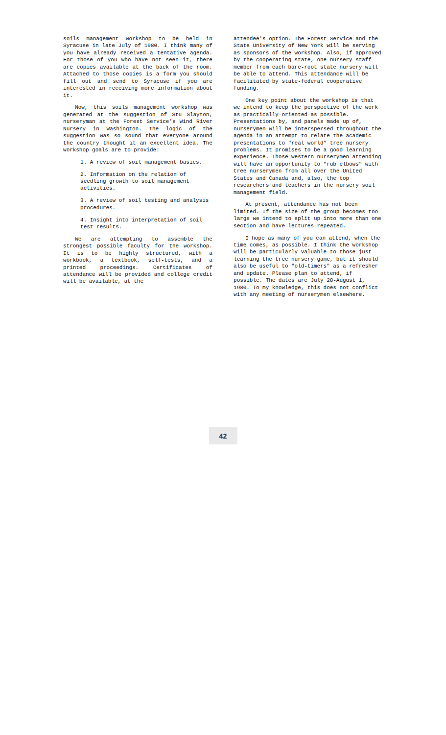soils management workshop to be held in Syracuse in late July of 1980. I think many of you have already received a tentative agenda. For those of you who have not seen it, there are copies available at the back of the room. Attached to those copies is a form you should fill out and send to Syracuse if you are interested in receiving more information about it.
Now, this soils management workshop was generated at the suggestion of Stu Slayton, nurseryman at the Forest Service's Wind River Nursery in Washington. The logic of the suggestion was so sound that everyone around the country thought it an excellent idea. The workshop goals are to provide:
1. A review of soil management basics.
2. Information on the relation of seedling growth to soil management activities.
3. A review of soil testing and analysis procedures.
4. Insight into interpretation of soil test results.
We are attempting to assemble the strongest possible faculty for the workshop. It is to be highly structured, with a workbook, a textbook, self-tests, and a printed proceedings. Certificates of attendance will be provided and college credit will be available, at the
attendee's option. The Forest Service and the State University of New York will be serving as sponsors of the workshop. Also, if approved by the cooperating state, one nursery staff member from each bare-root state nursery will be able to attend. This attendance will be facilitated by state-federal cooperative funding.
One key point about the workshop is that we intend to keep the perspective of the work as practically-oriented as possible. Presentations by, and panels made up of, nurserymen will be interspersed throughout the agenda in an attempt to relate the academic presentations to "real world" tree nursery problems. It promises to be a good learning experience. Those western nurserymen attending will have an opportunity to "rub elbows" with tree nurserymen from all over the United States and Canada and, also, the top researchers and teachers in the nursery soil management field.
At present, attendance has not been limited. If the size of the group becomes too large we intend to split up into more than one section and have lectures repeated.
I hope as many of you can attend, when the time comes, as possible. I think the workshop will be particularly valuable to those just learning the tree nursery game, but it should also be useful to "old-timers" as a refresher and update. Please plan to attend, if possible. The dates are July 28-August 1, 1980. To my knowledge, this does not conflict with any meeting of nurserymen elsewhere.
42